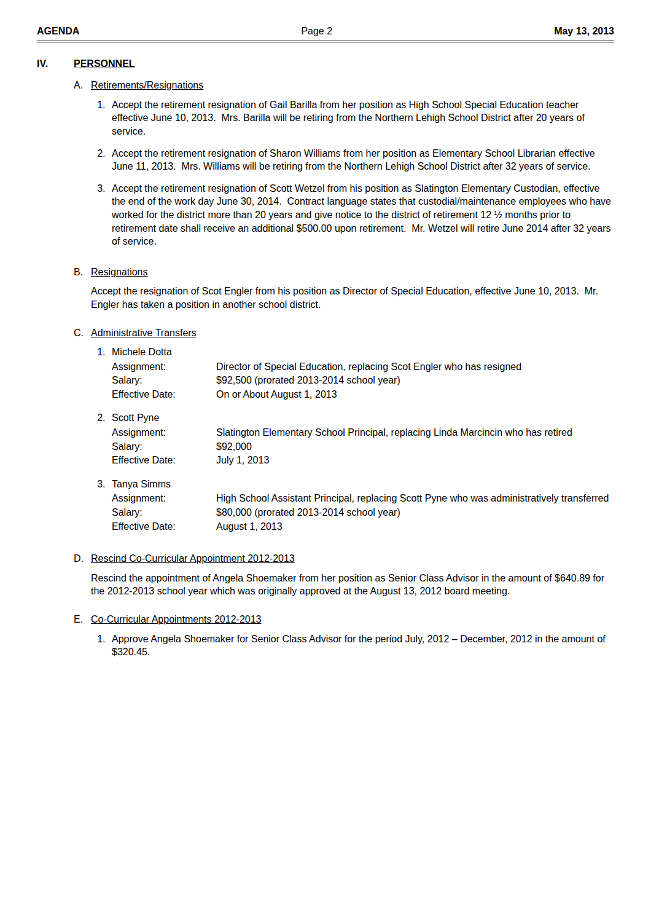AGENDA
Page 2
May 13, 2013
IV.
PERSONNEL
A.
Retirements/Resignations
Accept the retirement resignation of Gail Barilla from her position as High School Special Education teacher effective June 10, 2013. Mrs. Barilla will be retiring from the Northern Lehigh School District after 20 years of service.
Accept the retirement resignation of Sharon Williams from her position as Elementary School Librarian effective June 11, 2013. Mrs. Williams will be retiring from the Northern Lehigh School District after 32 years of service.
Accept the retirement resignation of Scott Wetzel from his position as Slatington Elementary Custodian, effective the end of the work day June 30, 2014. Contract language states that custodial/maintenance employees who have worked for the district more than 20 years and give notice to the district of retirement 12 ½ months prior to retirement date shall receive an additional $500.00 upon retirement. Mr. Wetzel will retire June 2014 after 32 years of service.
B.
Resignations
Accept the resignation of Scot Engler from his position as Director of Special Education, effective June 10, 2013. Mr. Engler has taken a position in another school district.
C.
Administrative Transfers
Michele Dotta
| Assignment: | Director of Special Education, replacing Scot Engler who has resigned |
| Salary: | $92,500 (prorated 2013-2014 school year) |
| Effective Date: | On or About August 1, 2013 |
Scott Pyne
| Assignment: | Slatington Elementary School Principal, replacing Linda Marcincin who has retired |
| Salary: | $92,000 |
| Effective Date: | July 1, 2013 |
Tanya Simms
| Assignment: | High School Assistant Principal, replacing Scott Pyne who was administratively transferred |
| Salary: | $80,000 (prorated 2013-2014 school year) |
| Effective Date: | August 1, 2013 |
D.
Rescind Co-Curricular Appointment 2012-2013
Rescind the appointment of Angela Shoemaker from her position as Senior Class Advisor in the amount of $640.89 for the 2012-2013 school year which was originally approved at the August 13, 2012 board meeting.
E.
Co-Curricular Appointments 2012-2013
Approve Angela Shoemaker for Senior Class Advisor for the period July, 2012 – December, 2012 in the amount of $320.45.